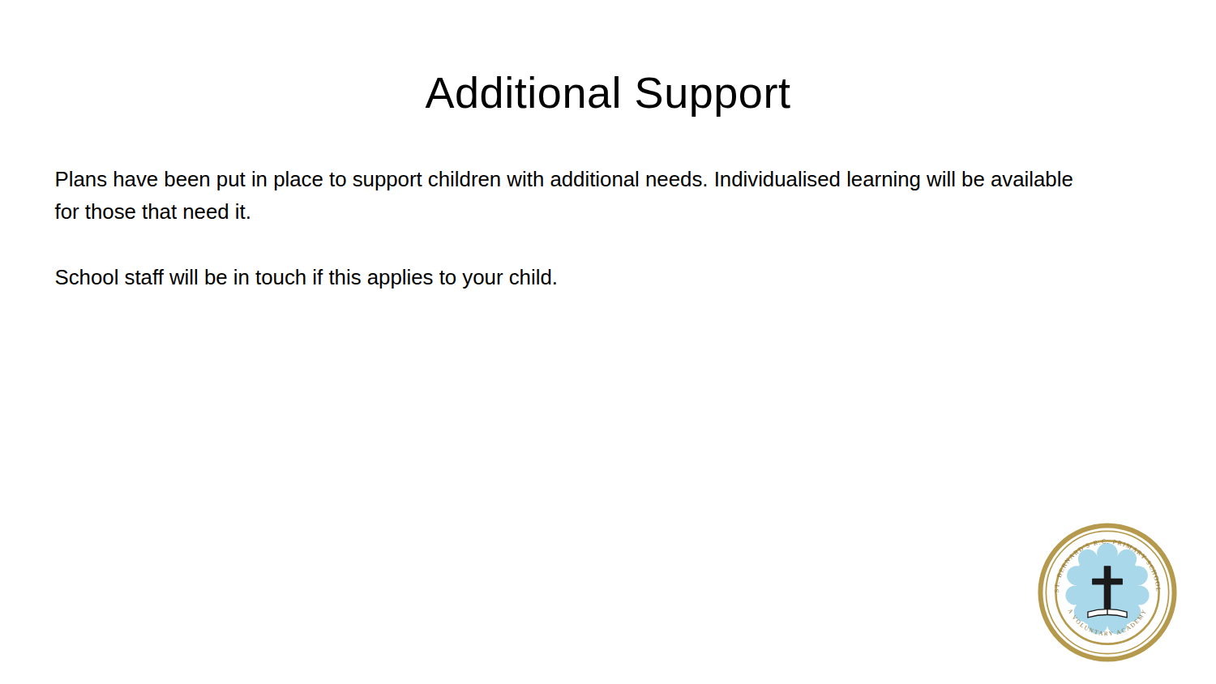Additional Support
Plans have been put in place to support children with additional needs. Individualised learning will be available for those that need it.
School staff will be in touch if this applies to your child.
ST. BERNARD'S R.C. PRIMARY SCHOOL A VOLUNTARY ACADEMY